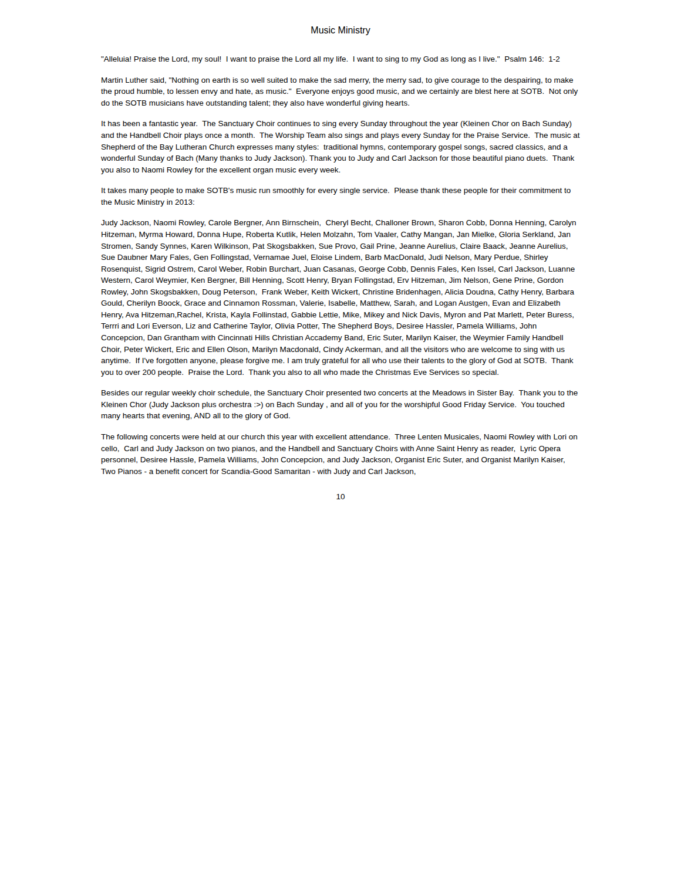Music Ministry
"Alleluia! Praise the Lord, my soul! I want to praise the Lord all my life. I want to sing to my God as long as I live." Psalm 146: 1-2
Martin Luther said, "Nothing on earth is so well suited to make the sad merry, the merry sad, to give courage to the despairing, to make the proud humble, to lessen envy and hate, as music." Everyone enjoys good music, and we certainly are blest here at SOTB. Not only do the SOTB musicians have outstanding talent; they also have wonderful giving hearts.
It has been a fantastic year. The Sanctuary Choir continues to sing every Sunday throughout the year (Kleinen Chor on Bach Sunday) and the Handbell Choir plays once a month. The Worship Team also sings and plays every Sunday for the Praise Service. The music at Shepherd of the Bay Lutheran Church expresses many styles: traditional hymns, contemporary gospel songs, sacred classics, and a wonderful Sunday of Bach (Many thanks to Judy Jackson). Thank you to Judy and Carl Jackson for those beautiful piano duets. Thank you also to Naomi Rowley for the excellent organ music every week.
It takes many people to make SOTB's music run smoothly for every single service. Please thank these people for their commitment to the Music Ministry in 2013:
Judy Jackson, Naomi Rowley, Carole Bergner, Ann Birnschein, Cheryl Becht, Challoner Brown, Sharon Cobb, Donna Henning, Carolyn Hitzeman, Myrma Howard, Donna Hupe, Roberta Kutlik, Helen Molzahn, Tom Vaaler, Cathy Mangan, Jan Mielke, Gloria Serkland, Jan Stromen, Sandy Synnes, Karen Wilkinson, Pat Skogsbakken, Sue Provo, Gail Prine, Jeanne Aurelius, Claire Baack, Jeanne Aurelius, Sue Daubner Mary Fales, Gen Follingstad, Vernamae Juel, Eloise Lindem, Barb MacDonald, Judi Nelson, Mary Perdue, Shirley Rosenquist, Sigrid Ostrem, Carol Weber, Robin Burchart, Juan Casanas, George Cobb, Dennis Fales, Ken Issel, Carl Jackson, Luanne Western, Carol Weymier, Ken Bergner, Bill Henning, Scott Henry, Bryan Follingstad, Erv Hitzeman, Jim Nelson, Gene Prine, Gordon Rowley, John Skogsbakken, Doug Peterson, Frank Weber, Keith Wickert, Christine Bridenhagen, Alicia Doudna, Cathy Henry, Barbara Gould, Cherilyn Boock, Grace and Cinnamon Rossman, Valerie, Isabelle, Matthew, Sarah, and Logan Austgen, Evan and Elizabeth Henry, Ava Hitzeman,Rachel, Krista, Kayla Follinstad, Gabbie Lettie, Mike, Mikey and Nick Davis, Myron and Pat Marlett, Peter Buress, Terrri and Lori Everson, Liz and Catherine Taylor, Olivia Potter, The Shepherd Boys, Desiree Hassler, Pamela Williams, John Concepcion, Dan Grantham with Cincinnati Hills Christian Accademy Band, Eric Suter, Marilyn Kaiser, the Weymier Family Handbell Choir, Peter Wickert, Eric and Ellen Olson, Marilyn Macdonald, Cindy Ackerman, and all the visitors who are welcome to sing with us anytime. If I've forgotten anyone, please forgive me. I am truly grateful for all who use their talents to the glory of God at SOTB. Thank you to over 200 people. Praise the Lord. Thank you also to all who made the Christmas Eve Services so special.
Besides our regular weekly choir schedule, the Sanctuary Choir presented two concerts at the Meadows in Sister Bay. Thank you to the Kleinen Chor (Judy Jackson plus orchestra :>) on Bach Sunday , and all of you for the worshipful Good Friday Service. You touched many hearts that evening, AND all to the glory of God.
The following concerts were held at our church this year with excellent attendance. Three Lenten Musicales, Naomi Rowley with Lori on cello, Carl and Judy Jackson on two pianos, and the Handbell and Sanctuary Choirs with Anne Saint Henry as reader, Lyric Opera personnel, Desiree Hassle, Pamela Williams, John Concepcion, and Judy Jackson, Organist Eric Suter, and Organist Marilyn Kaiser, Two Pianos - a benefit concert for Scandia-Good Samaritan - with Judy and Carl Jackson,
10